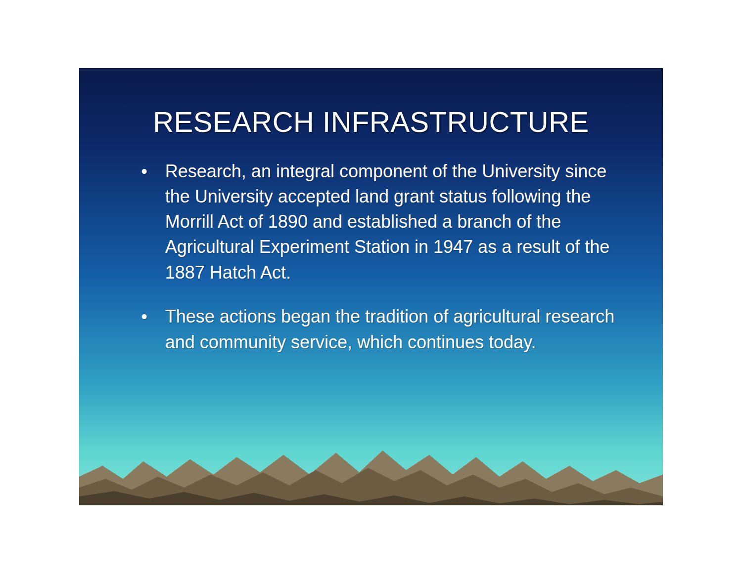RESEARCH INFRASTRUCTURE
Research, an integral component of the University since the University accepted land grant status following the Morrill Act of 1890 and established a branch of the Agricultural Experiment Station in 1947 as a result of the 1887 Hatch Act.
These actions began the tradition of agricultural research and community service, which continues today.